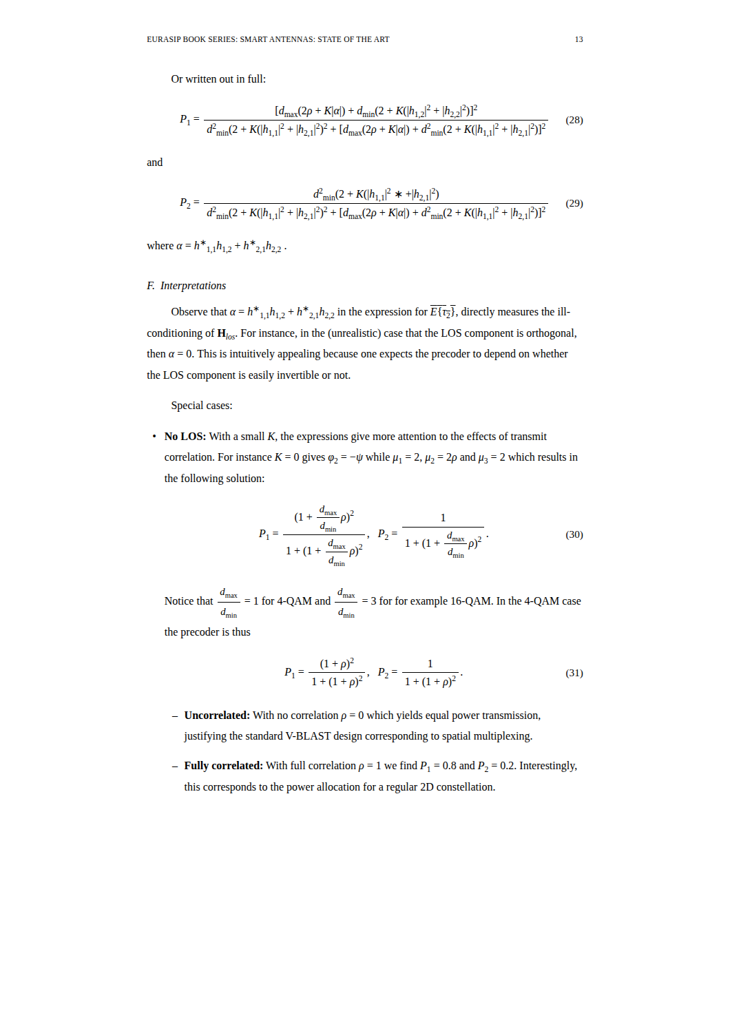EURASIP Book Series: Smart Antennas: State of the Art 13
Or written out in full:
P1 = [dmax(2ρ + K|α|) + dmin(2 + K(|h1,2|2 + |h2,2|2)]2 d2min(2 + K(|h1,1|2 + |h2,1|2)2 + [dmax(2ρ + K|α|) + d2min(2 + K(|h1,1|2 + |h2,1|2)]2 (28)
and
P2 = d2min(2 + K(|h1,1|2 ∗ +|h2,1|2) d2min(2 + K(|h1,1|2 + |h2,1|2)2 + [dmax(2ρ + K|α|) + d2min(2 + K(|h1,1|2 + |h2,1|2)]2 (29)
where α = h∗1,1h1,2 + h∗2,1h2,2 .
F. Interpretations
Observe that α = h∗1,1h1,2 + h∗2,1h2,2 in the expression for E{τ2}, directly measures the ill-conditioning of Hlos. For instance, in the (unrealistic) case that the LOS component is orthogonal, then α = 0. This is intuitively appealing because one expects the precoder to depend on whether the LOS component is easily invertible or not.
Special cases:
No LOS: With a small K, the expressions give more attention to the effects of transmit correlation. For instance K = 0 gives φ2 = −ψ while μ1 = 2, μ2 = 2ρ and μ3 = 2 which results in the following solution:
P1 = (1 + dmax dmin ρ)2 1 + (1 + dmax dmin ρ)2 , P2 = 1 1 + (1 + dmax dmin ρ)2 . (30)
Notice that dmax dmin = 1 for 4-QAM and dmax dmin = 3 for for example 16-QAM. In the 4-QAM case the precoder is thus
P1 = (1 + ρ)2 1 + (1 + ρ)2 , P2 = 1 1 + (1 + ρ)2 . (31)
Uncorrelated: With no correlation ρ = 0 which yields equal power transmission, justifying the standard V-BLAST design corresponding to spatial multiplexing.
Fully correlated: With full correlation ρ = 1 we find P1 = 0.8 and P2 = 0.2. Interestingly, this corresponds to the power allocation for a regular 2D constellation.